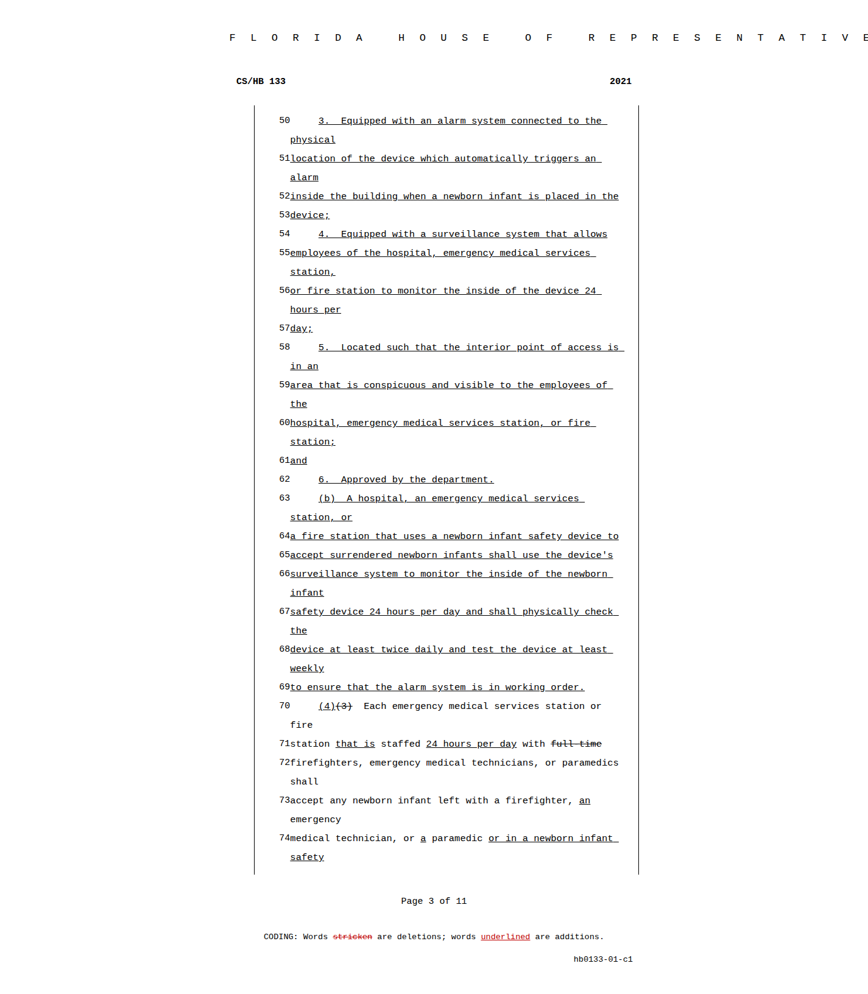F L O R I D A H O U S E O F R E P R E S E N T A T I V E S
CS/HB 133 2021
| 50 | 3. Equipped with an alarm system connected to the physical |
| 51 | location of the device which automatically triggers an alarm |
| 52 | inside the building when a newborn infant is placed in the |
| 53 | device; |
| 54 | 4. Equipped with a surveillance system that allows |
| 55 | employees of the hospital, emergency medical services station, |
| 56 | or fire station to monitor the inside of the device 24 hours per |
| 57 | day; |
| 58 | 5. Located such that the interior point of access is in an |
| 59 | area that is conspicuous and visible to the employees of the |
| 60 | hospital, emergency medical services station, or fire station; |
| 61 | and |
| 62 | 6. Approved by the department. |
| 63 | (b) A hospital, an emergency medical services station, or |
| 64 | a fire station that uses a newborn infant safety device to |
| 65 | accept surrendered newborn infants shall use the device's |
| 66 | surveillance system to monitor the inside of the newborn infant |
| 67 | safety device 24 hours per day and shall physically check the |
| 68 | device at least twice daily and test the device at least weekly |
| 69 | to ensure that the alarm system is in working order. |
| 70 | (4) (3) Each emergency medical services station or fire |
| 71 | station that is staffed 24 hours per day with full-time |
| 72 | firefighters, emergency medical technicians, or paramedics shall |
| 73 | accept any newborn infant left with a firefighter, an emergency |
| 74 | medical technician, or a paramedic or in a newborn infant safety |
Page 3 of 11
CODING: Words stricken are deletions; words underlined are additions.
hb0133-01-c1